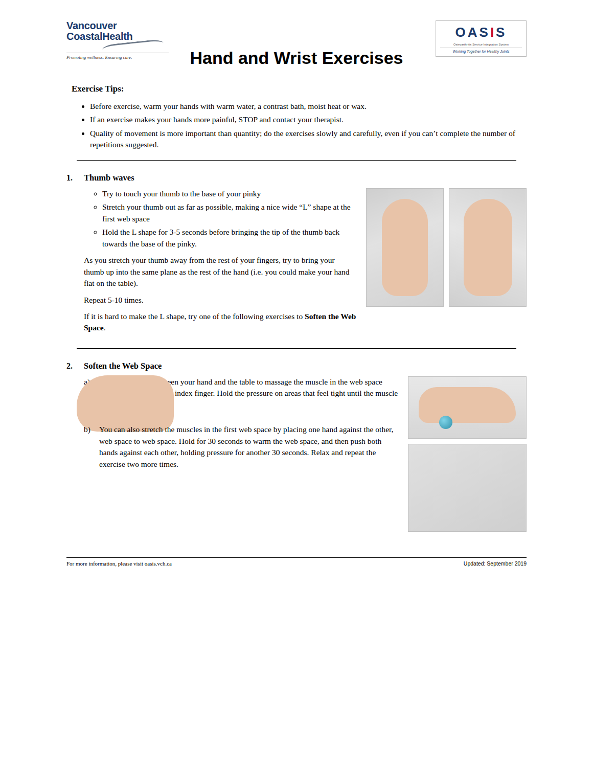Vancouver
Coastal Health
Promoting wellness. Ensuring care.
OASIS
Osteoarthritis Service Integration System
Working Together for Healthy Joints
Hand and Wrist Exercises
Exercise Tips:
Before exercise, warm your hands with warm water, a contrast bath, moist heat or wax.
If an exercise makes your hands more painful, STOP and contact your therapist.
Quality of movement is more important than quantity; do the exercises slowly and carefully, even if you can’t complete the number of repetitions suggested.
Thumb waves
Try to touch your thumb to the base of your pinky
Stretch your thumb out as far as possible, making a nice wide “L” shape at the first web space
Hold the L shape for 3-5 seconds before bringing the tip of the thumb back towards the base of the pinky.
As you stretch your thumb away from the rest of your fingers, try to bring your thumb up into the same plane as the rest of the hand (i.e. you could make your hand flat on the table).
Repeat 5-10 times.
If it is hard to make the L shape, try one of the following exercises to Soften the Web Space.
Soften the Web Space
Use a small ball between your hand and the table to massage the muscle in the web space between the thumb and index finger. Hold the pressure on areas that feel tight until the muscle releases.
You can also stretch the muscles in the first web space by placing one hand against the other, web space to web space. Hold for 30 seconds to warm the web space, and then push both hands against each other, holding pressure for another 30 seconds. Relax and repeat the exercise two more times.
For more information, please visit oasis.vch.ca
Updated: September 2019